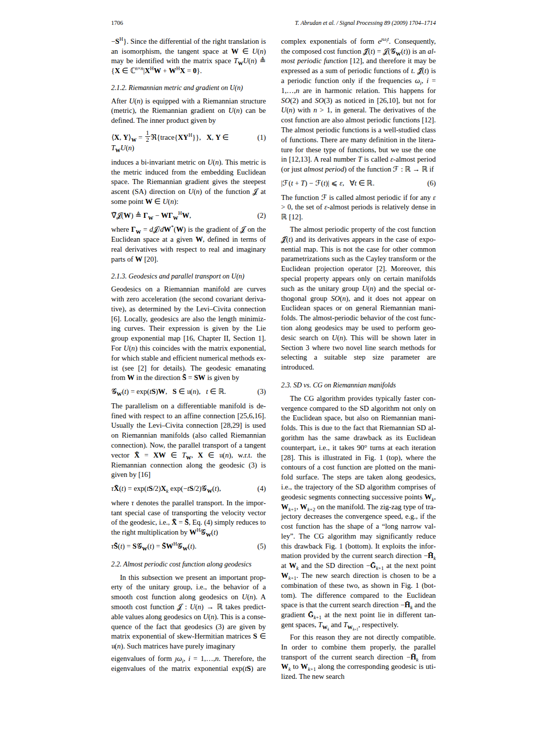1706 T. Abrudan et al. / Signal Processing 89 (2009) 1704–1714
−SH}. Since the differential of the right translation is an isomorphism, the tangent space at W ∈ U(n) may be identified with the matrix space TWU(n) ≜ {X ∈ ℂn×n|XHW + WHX = 0}.
2.1.2. Riemannian metric and gradient on U(n)
After U(n) is equipped with a Riemannian structure (metric), the Riemannian gradient on U(n) can be defined. The inner product given by
⟨X, Y⟩W = 12 ℜ{trace{XYH}}, X, Y ∈ TWU(n) (1)
induces a bi-invariant metric on U(n). This metric is the metric induced from the embedding Euclidean space. The Riemannian gradient gives the steepest ascent (SA) direction on U(n) of the function 𝒥 at some point W ∈ U(n):
∇̃𝒥(W) ≜ ΓW − WΓWHW, (2)
where ΓW = d𝒥/dW*(W) is the gradient of 𝒥 on the Euclidean space at a given W, defined in terms of real derivatives with respect to real and imaginary parts of W [20].
2.1.3. Geodesics and parallel transport on U(n)
Geodesics on a Riemannian manifold are curves with zero acceleration (the second covariant derivative), as determined by the Levi–Civita connection [6]. Locally, geodesics are also the length minimizing curves. Their expression is given by the Lie group exponential map [16, Chapter II, Section 1]. For U(n) this coincides with the matrix exponential, for which stable and efficient numerical methods exist (see [2] for details). The geodesic emanating from W in the direction S̃ = SW is given by
𝒢W(t) = exp(tS)W, S ∈ 𝔲(n), t ∈ ℝ. (3)
The parallelism on a differentiable manifold is defined with respect to an affine connection [25,6,16]. Usually the Levi–Civita connection [28,29] is used on Riemannian manifolds (also called Riemannian connection). Now, the parallel transport of a tangent vector X̃ = XW ∈ TW, X ∈ 𝔲(n), w.r.t. the Riemannian connection along the geodesic (3) is given by [16]
τX̃(t) = exp(tS/2)Xk exp(−tS/2)𝒢W(t), (4)
where τ denotes the parallel transport. In the important special case of transporting the velocity vector of the geodesic, i.e., X̃ = S̃, Eq. (4) simply reduces to the right multiplication by WH𝒢W(t)
τS̃(t) = S𝒢W(t) = S̃WH𝒢W(t). (5)
2.2. Almost periodic cost function along geodesics
In this subsection we present an important property of the unitary group, i.e., the behavior of a smooth cost function along geodesics on U(n). A smooth cost function 𝒥 : U(n) → ℝ takes predictable values along geodesics on U(n). This is a consequence of the fact that geodesics (3) are given by matrix exponential of skew-Hermitian matrices S ∈ 𝔲(n). Such matrices have purely imaginary
eigenvalues of form ȷωi, i = 1,…,n. Therefore, the eigenvalues of the matrix exponential exp(tS) are complex exponentials of form eȷωit. Consequently, the composed cost function 𝒥̂(t) = 𝒥(𝒢W(t)) is an almost periodic function [12], and therefore it may be expressed as a sum of periodic functions of t. 𝒥̂(t) is a periodic function only if the frequencies ωi, i = 1,…,n are in harmonic relation. This happens for SO(2) and SO(3) as noticed in [26,10], but not for U(n) with n > 1, in general. The derivatives of the cost function are also almost periodic functions [12]. The almost periodic functions is a well-studied class of functions. There are many definition in the literature for these type of functions, but we use the one in [12,13]. A real number T is called ε-almost period (or just almost period) of the function ℱ : ℝ → ℝ if
|ℱ(t + T) − ℱ(t)| ⩽ ε, ∀t ∈ ℝ. (6)
The function ℱ is called almost periodic if for any ε > 0, the set of ε-almost periods is relatively dense in ℝ [12].
The almost periodic property of the cost function 𝒥̂(t) and its derivatives appears in the case of exponential map. This is not the case for other common parametrizations such as the Cayley transform or the Euclidean projection operator [2]. Moreover, this special property appears only on certain manifolds such as the unitary group U(n) and the special orthogonal group SO(n), and it does not appear on Euclidean spaces or on general Riemannian manifolds. The almost-periodic behavior of the cost function along geodesics may be used to perform geodesic search on U(n). This will be shown later in Section 3 where two novel line search methods for selecting a suitable step size parameter are introduced.
2.3. SD vs. CG on Riemannian manifolds
The CG algorithm provides typically faster convergence compared to the SD algorithm not only on the Euclidean space, but also on Riemannian manifolds. This is due to the fact that Riemannian SD algorithm has the same drawback as its Euclidean counterpart, i.e., it takes 90° turns at each iteration [28]. This is illustrated in Fig. 1 (top), where the contours of a cost function are plotted on the manifold surface. The steps are taken along geodesics, i.e., the trajectory of the SD algorithm comprises of geodesic segments connecting successive points Wk, Wk+1, Wk+2 on the manifold. The zig-zag type of trajectory decreases the convergence speed, e.g., if the cost function has the shape of a “long narrow valley”. The CG algorithm may significantly reduce this drawback Fig. 1 (bottom). It exploits the information provided by the current search direction −H̃k at Wk and the SD direction −G̃k+1 at the next point Wk+1. The new search direction is chosen to be a combination of these two, as shown in Fig. 1 (bottom). The difference compared to the Euclidean space is that the current search direction −H̃k and the gradient G̃k+1 at the next point lie in different tangent spaces, TWk and TWk+1, respectively.
For this reason they are not directly compatible. In order to combine them properly, the parallel transport of the current search direction −H̃k from Wk to Wk+1 along the corresponding geodesic is utilized. The new search